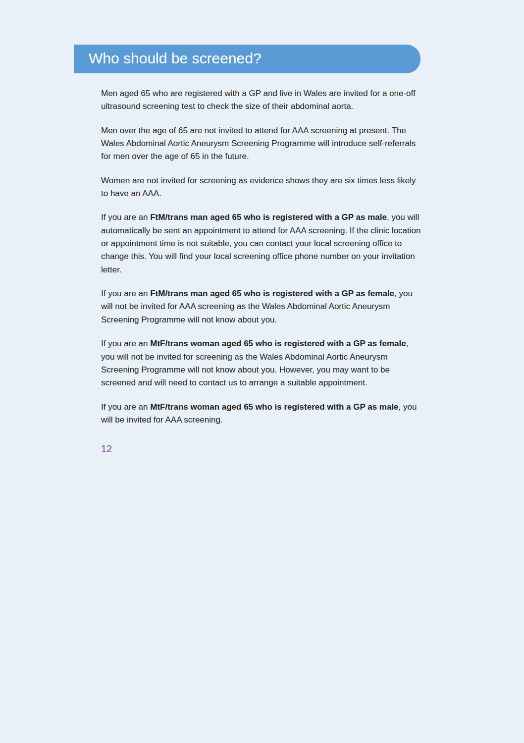Who should be screened?
Men aged 65 who are registered with a GP and live in Wales are invited for a one-off ultrasound screening test to check the size of their abdominal aorta.
Men over the age of 65 are not invited to attend for AAA screening at present. The Wales Abdominal Aortic Aneurysm Screening Programme will introduce self-referrals for men over the age of 65 in the future.
Women are not invited for screening as evidence shows they are six times less likely to have an AAA.
If you are an FtM/trans man aged 65 who is registered with a GP as male, you will automatically be sent an appointment to attend for AAA screening. If the clinic location or appointment time is not suitable, you can contact your local screening office to change this. You will find your local screening office phone number on your invitation letter.
If you are an FtM/trans man aged 65 who is registered with a GP as female, you will not be invited for AAA screening as the Wales Abdominal Aortic Aneurysm Screening Programme will not know about you.
If you are an MtF/trans woman aged 65 who is registered with a GP as female, you will not be invited for screening as the Wales Abdominal Aortic Aneurysm Screening Programme will not know about you. However, you may want to be screened and will need to contact us to arrange a suitable appointment.
If you are an MtF/trans woman aged 65 who is registered with a GP as male, you will be invited for AAA screening.
12